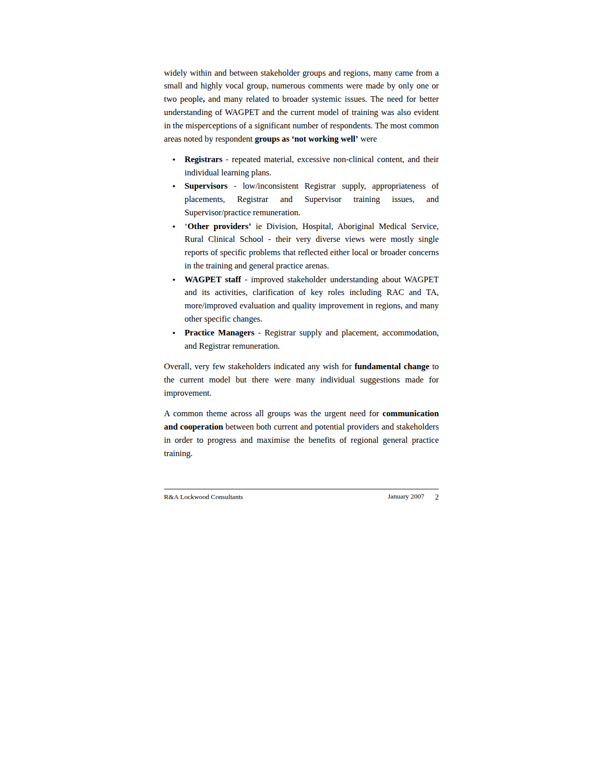widely within and between stakeholder groups and regions, many came from a small and highly vocal group, numerous comments were made by only one or two people, and many related to broader systemic issues. The need for better understanding of WAGPET and the current model of training was also evident in the misperceptions of a significant number of respondents. The most common areas noted by respondent groups as ‘not working well’ were
Registrars - repeated material, excessive non-clinical content, and their individual learning plans.
Supervisors - low/inconsistent Registrar supply, appropriateness of placements, Registrar and Supervisor training issues, and Supervisor/practice remuneration.
‘Other providers’ ie Division, Hospital, Aboriginal Medical Service, Rural Clinical School - their very diverse views were mostly single reports of specific problems that reflected either local or broader concerns in the training and general practice arenas.
WAGPET staff - improved stakeholder understanding about WAGPET and its activities, clarification of key roles including RAC and TA, more/improved evaluation and quality improvement in regions, and many other specific changes.
Practice Managers - Registrar supply and placement, accommodation, and Registrar remuneration.
Overall, very few stakeholders indicated any wish for fundamental change to the current model but there were many individual suggestions made for improvement.
A common theme across all groups was the urgent need for communication and cooperation between both current and potential providers and stakeholders in order to progress and maximise the benefits of regional general practice training.
R&A Lockwood Consultants
January 20072